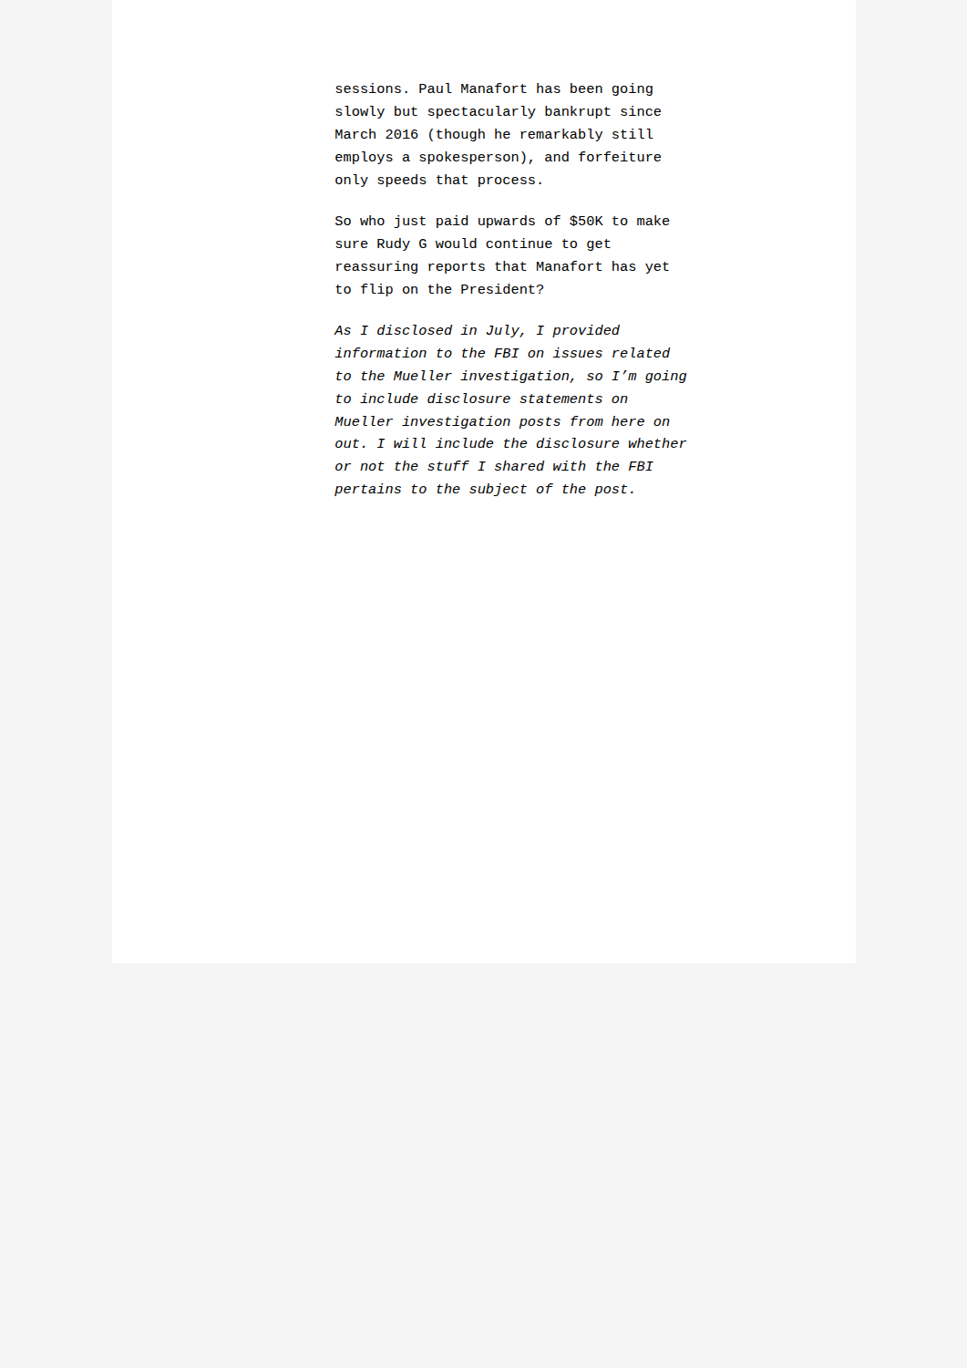sessions. Paul Manafort has been going slowly but spectacularly bankrupt since March 2016 (though he remarkably still employs a spokesperson), and forfeiture only speeds that process.
So who just paid upwards of $50K to make sure Rudy G would continue to get reassuring reports that Manafort has yet to flip on the President?
As I disclosed in July, I provided information to the FBI on issues related to the Mueller investigation, so I’m going to include disclosure statements on Mueller investigation posts from here on out. I will include the disclosure whether or not the stuff I shared with the FBI pertains to the subject of the post.